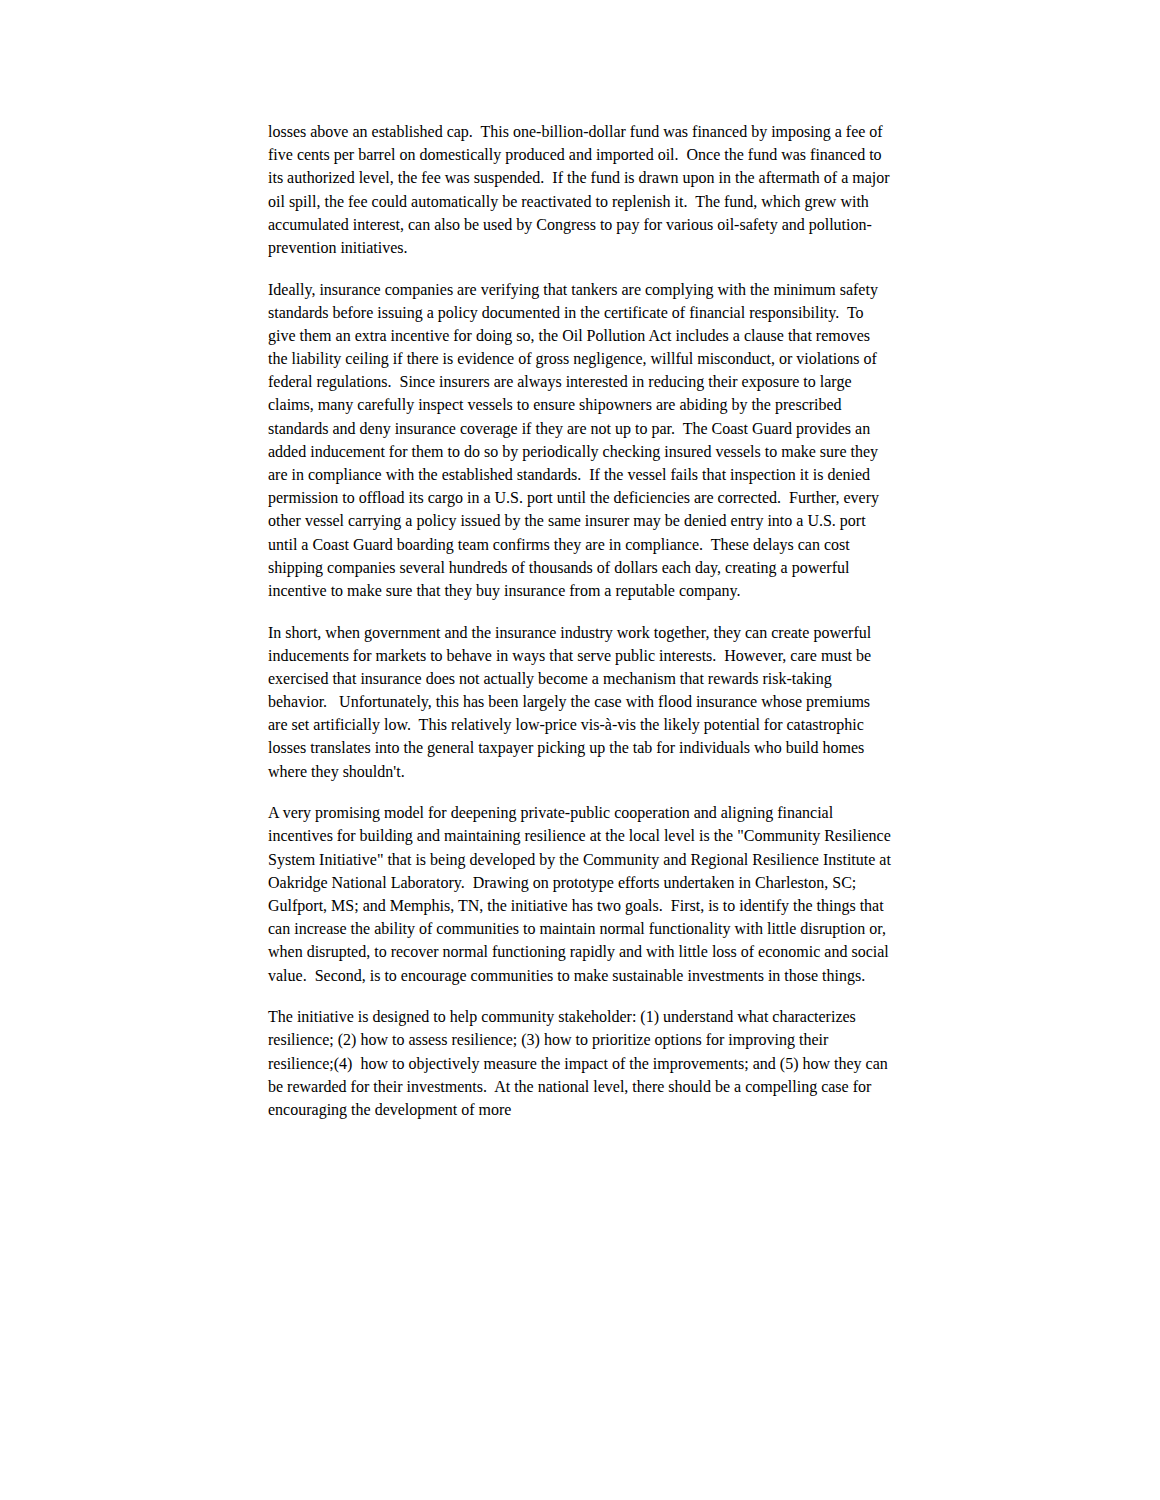losses above an established cap. This one-billion-dollar fund was financed by imposing a fee of five cents per barrel on domestically produced and imported oil. Once the fund was financed to its authorized level, the fee was suspended. If the fund is drawn upon in the aftermath of a major oil spill, the fee could automatically be reactivated to replenish it. The fund, which grew with accumulated interest, can also be used by Congress to pay for various oil-safety and pollution-prevention initiatives.
Ideally, insurance companies are verifying that tankers are complying with the minimum safety standards before issuing a policy documented in the certificate of financial responsibility. To give them an extra incentive for doing so, the Oil Pollution Act includes a clause that removes the liability ceiling if there is evidence of gross negligence, willful misconduct, or violations of federal regulations. Since insurers are always interested in reducing their exposure to large claims, many carefully inspect vessels to ensure shipowners are abiding by the prescribed standards and deny insurance coverage if they are not up to par. The Coast Guard provides an added inducement for them to do so by periodically checking insured vessels to make sure they are in compliance with the established standards. If the vessel fails that inspection it is denied permission to offload its cargo in a U.S. port until the deficiencies are corrected. Further, every other vessel carrying a policy issued by the same insurer may be denied entry into a U.S. port until a Coast Guard boarding team confirms they are in compliance. These delays can cost shipping companies several hundreds of thousands of dollars each day, creating a powerful incentive to make sure that they buy insurance from a reputable company.
In short, when government and the insurance industry work together, they can create powerful inducements for markets to behave in ways that serve public interests. However, care must be exercised that insurance does not actually become a mechanism that rewards risk-taking behavior. Unfortunately, this has been largely the case with flood insurance whose premiums are set artificially low. This relatively low-price vis-à-vis the likely potential for catastrophic losses translates into the general taxpayer picking up the tab for individuals who build homes where they shouldn't.
A very promising model for deepening private-public cooperation and aligning financial incentives for building and maintaining resilience at the local level is the "Community Resilience System Initiative" that is being developed by the Community and Regional Resilience Institute at Oakridge National Laboratory. Drawing on prototype efforts undertaken in Charleston, SC; Gulfport, MS; and Memphis, TN, the initiative has two goals. First, is to identify the things that can increase the ability of communities to maintain normal functionality with little disruption or, when disrupted, to recover normal functioning rapidly and with little loss of economic and social value. Second, is to encourage communities to make sustainable investments in those things.
The initiative is designed to help community stakeholder: (1) understand what characterizes resilience; (2) how to assess resilience; (3) how to prioritize options for improving their resilience;(4) how to objectively measure the impact of the improvements; and (5) how they can be rewarded for their investments. At the national level, there should be a compelling case for encouraging the development of more